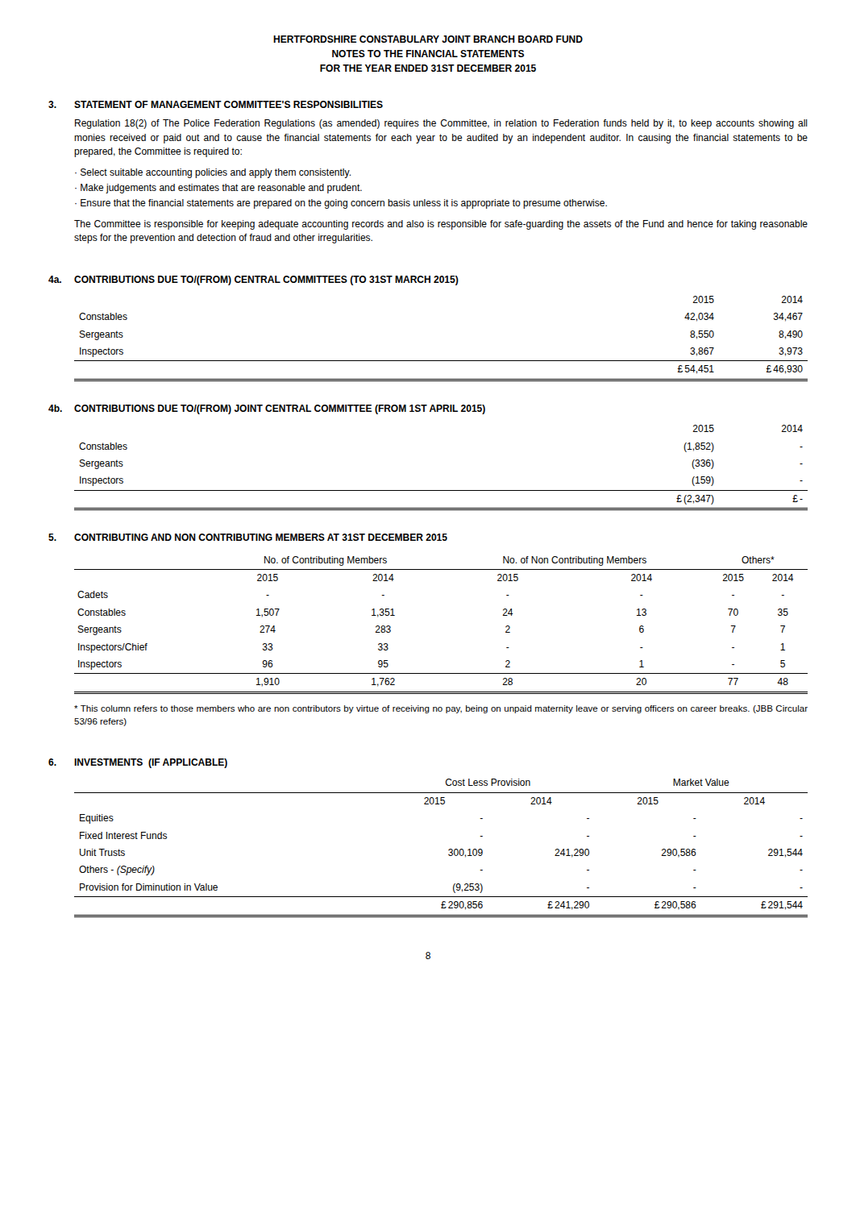Hertfordshire Constabulary Joint Branch Board Fund
Notes to the Financial Statements
For the Year Ended 31st December 2015
3.
Statement of Management Committee's Responsibilities
Regulation 18(2) of The Police Federation Regulations (as amended) requires the Committee, in relation to Federation funds held by it, to keep accounts showing all monies received or paid out and to cause the financial statements for each year to be audited by an independent auditor. In causing the financial statements to be prepared, the Committee is required to:
Select suitable accounting policies and apply them consistently.
Make judgements and estimates that are reasonable and prudent.
Ensure that the financial statements are prepared on the going concern basis unless it is appropriate to presume otherwise.
The Committee is responsible for keeping adequate accounting records and also is responsible for safe-guarding the assets of the Fund and hence for taking reasonable steps for the prevention and detection of fraud and other irregularities.
4a.
Contributions Due To/(From) Central Committees (To 31st March 2015)
| | 2015 | 2014 |
| --- | --- | --- |
| Constables | 42,034 | 34,467 |
| Sergeants | 8,550 | 8,490 |
| Inspectors | 3,867 | 3,973 |
| | £ 54,451 | £ 46,930 |
4b.
Contributions Due To/(From) Joint Central Committee (From 1st April 2015)
| | 2015 | 2014 |
| --- | --- | --- |
| Constables | (1,852) | - |
| Sergeants | (336) | - |
| Inspectors | (159) | - |
| | £ (2,347) | £ - |
5.
Contributing and Non Contributing Members at 31st December 2015
| | No. of Contributing Members | No. of Non Contributing Members | Others* |
| --- | --- | --- | --- |
| | 2015 | 2014 | 2015 | 2014 | 2015 | 2014 |
| Cadets | - | - | - | - | - | - |
| Constables | 1,507 | 1,351 | 24 | 13 | 70 | 35 |
| Sergeants | 274 | 283 | 2 | 6 | 7 | 7 |
| Inspectors/Chief | 33 | 33 | - | - | - | 1 |
| Inspectors | 96 | 95 | 2 | 1 | - | 5 |
| | 1,910 | 1,762 | 28 | 20 | 77 | 48 |
* This column refers to those members who are non contributors by virtue of receiving no pay, being on unpaid maternity leave or serving officers on career breaks. (JBB Circular 53/96 refers)
6.
Investments (if applicable)
| | Cost Less Provision | Market Value |
| --- | --- | --- |
| | 2015 | 2014 | 2015 | 2014 |
| Equities | - | - | - | - |
| Fixed Interest Funds | - | - | - | - |
| Unit Trusts | 300,109 | 241,290 | 290,586 | 291,544 |
| Others - (Specify) | - | - | - | - |
| Provision for Diminution in Value | (9,253) | - | - | - |
| | £ 290,856 | £ 241,290 | £ 290,586 | £ 291,544 |
8